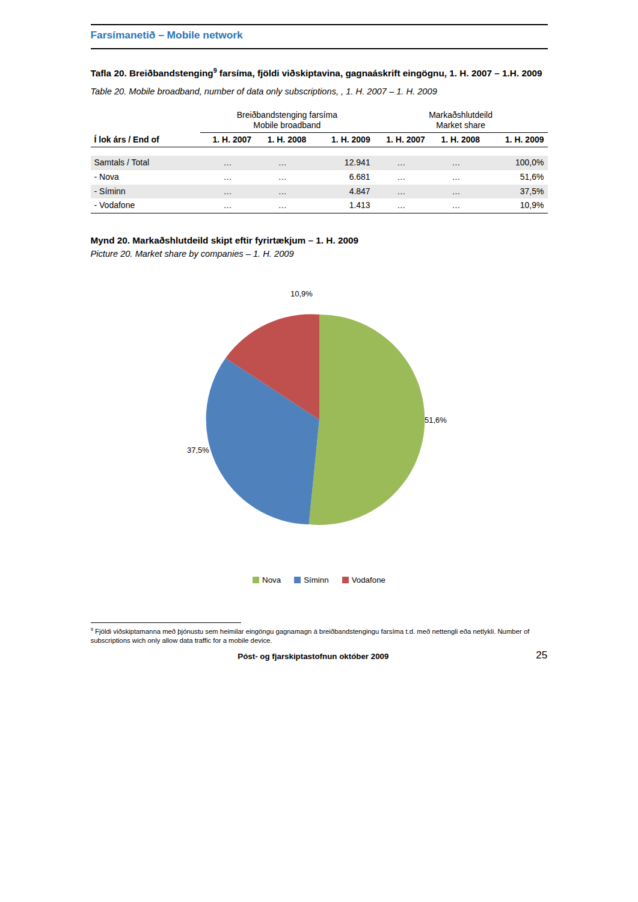Farsímanetið – Mobile network
Tafla 20. Breiðbandstenging9 farsíma, fjöldi viðskiptavina, gagnaáskrift eingögnu, 1. H. 2007 – 1.H. 2009
Table 20. Mobile broadband, number of data only subscriptions, , 1. H. 2007 – 1. H. 2009
| | Breiðbandstenging farsíma Mobile broadband | Markaðshlutdeild Market share |
| --- | --- | --- |
| Í lok árs / End of | 1. H. 2007 | 1. H. 2008 | 1. H. 2009 | 1. H. 2007 | 1. H. 2008 | 1. H. 2009 |
| Samtals / Total | … | … | 12.941 | … | … | 100,0% |
| - Nova | … | … | 6.681 | … | … | 51,6% |
| - Síminn | … | … | 4.847 | … | … | 37,5% |
| - Vodafone | … | … | 1.413 | … | … | 10,9% |
Mynd 20. Markaðshlutdeild skipt eftir fyrirtækjum – 1. H. 2009
Picture 20. Market share by companies – 1. H. 2009
10,9% 51,6% 37,5%
Nova Síminn Vodafone
9 Fjöldi viðskiptamanna með þjónustu sem heimilar eingöngu gagnamagn á breiðbandstengingu farsíma t.d. með nettengli eða netlykli. Number of subscriptions wich only allow data traffic for a mobile device.
Póst- og fjarskiptastofnun október 2009
25